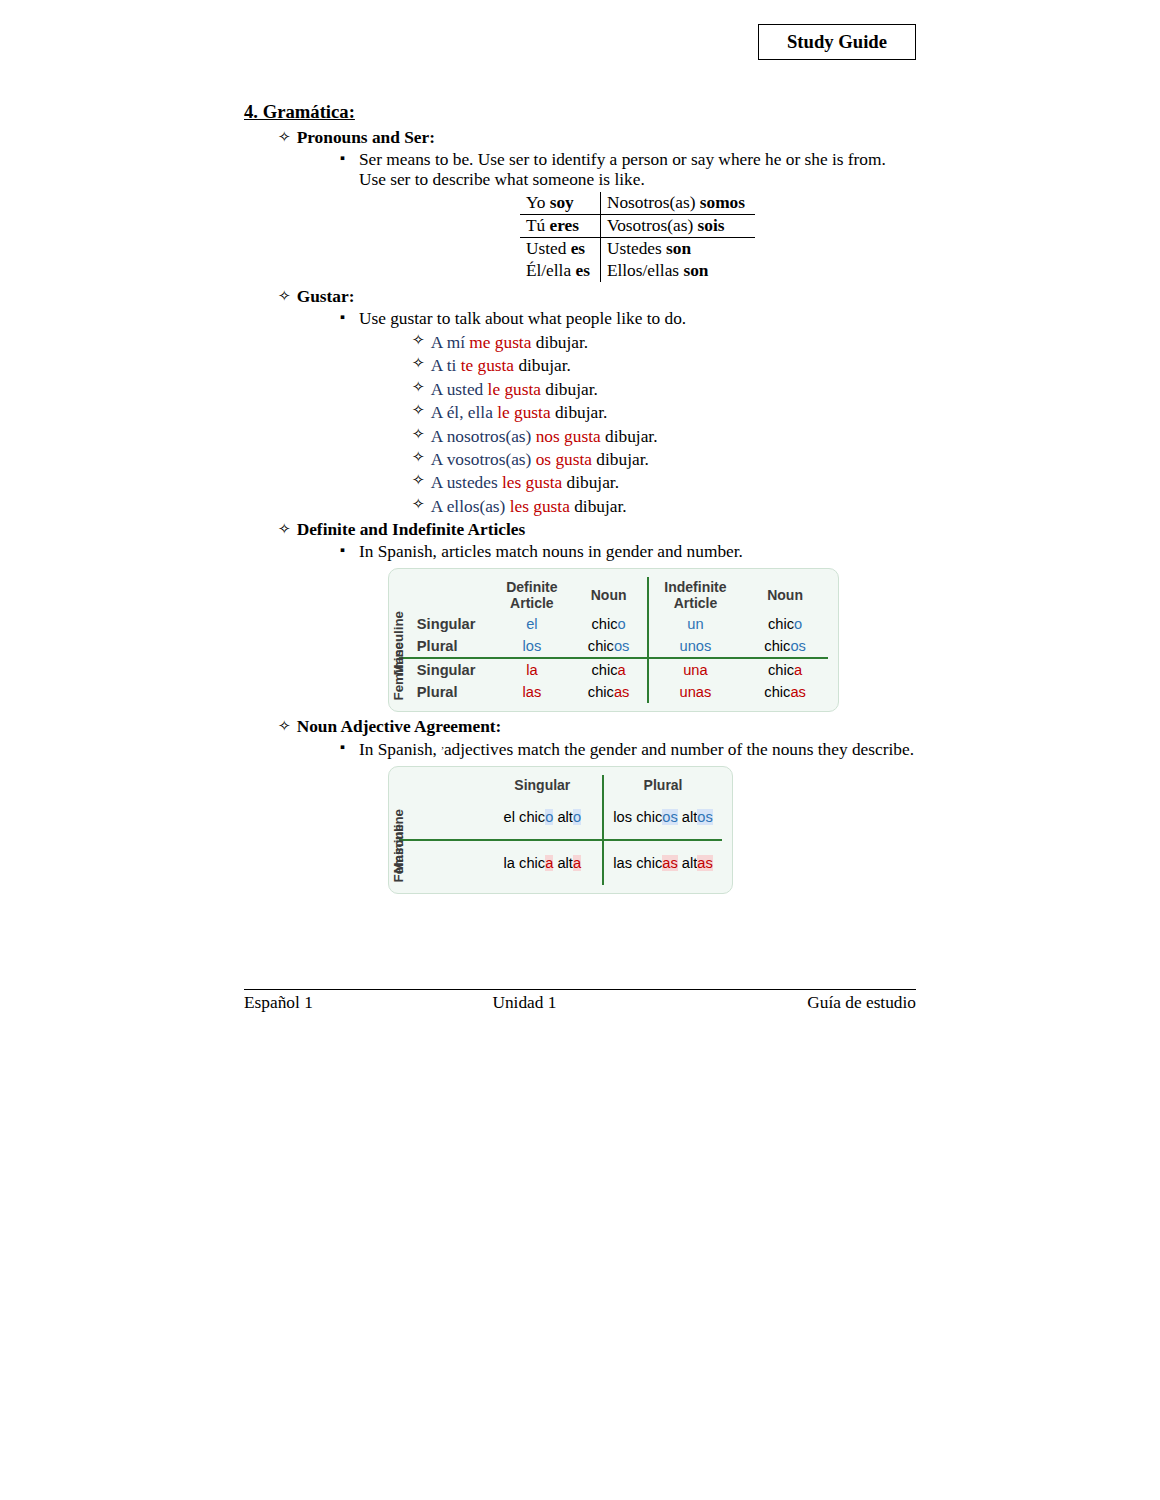Study Guide
4. Gramática:
Pronouns and Ser:
Ser means to be. Use ser to identify a person or say where he or she is from. Use ser to describe what someone is like.
| Yo soy | Nosotros(as) somos |
| Tú eres | Vosotros(as) sois |
| Usted es | Ustedes son |
| Él/ella es | Ellos/ellas son |
Gustar:
Use gustar to talk about what people like to do.
A mí me gusta dibujar.
A ti te gusta dibujar.
A usted le gusta dibujar.
A él, ella le gusta dibujar.
A nosotros(as) nos gusta dibujar.
A vosotros(as) os gusta dibujar.
A ustedes les gusta dibujar.
A ellos(as) les gusta dibujar.
Definite and Indefinite Articles
In Spanish, articles match nouns in gender and number.
Masculine Feminine
| | Definite Article | Noun | Indefinite Article | Noun |
| --- | --- | --- | --- | --- |
| Singular | el | chic o | un | chic o |
| Plural | los | chic os | unos | chic os |
| Singular | la | chic a | una | chic a |
| Plural | las | chic as | unas | chic as |
Noun Adjective Agreement:
In Spanish, , adjectives match the gender and number of the nouns they describe.
Masculine Feminine
| | Singular | Plural |
| --- | --- | --- |
| | el chic o alt o | los chic os alt os |
| | la chic a alt a | las chic as alt as |
| Español 1 | Unidad 1 | Guía de estudio |